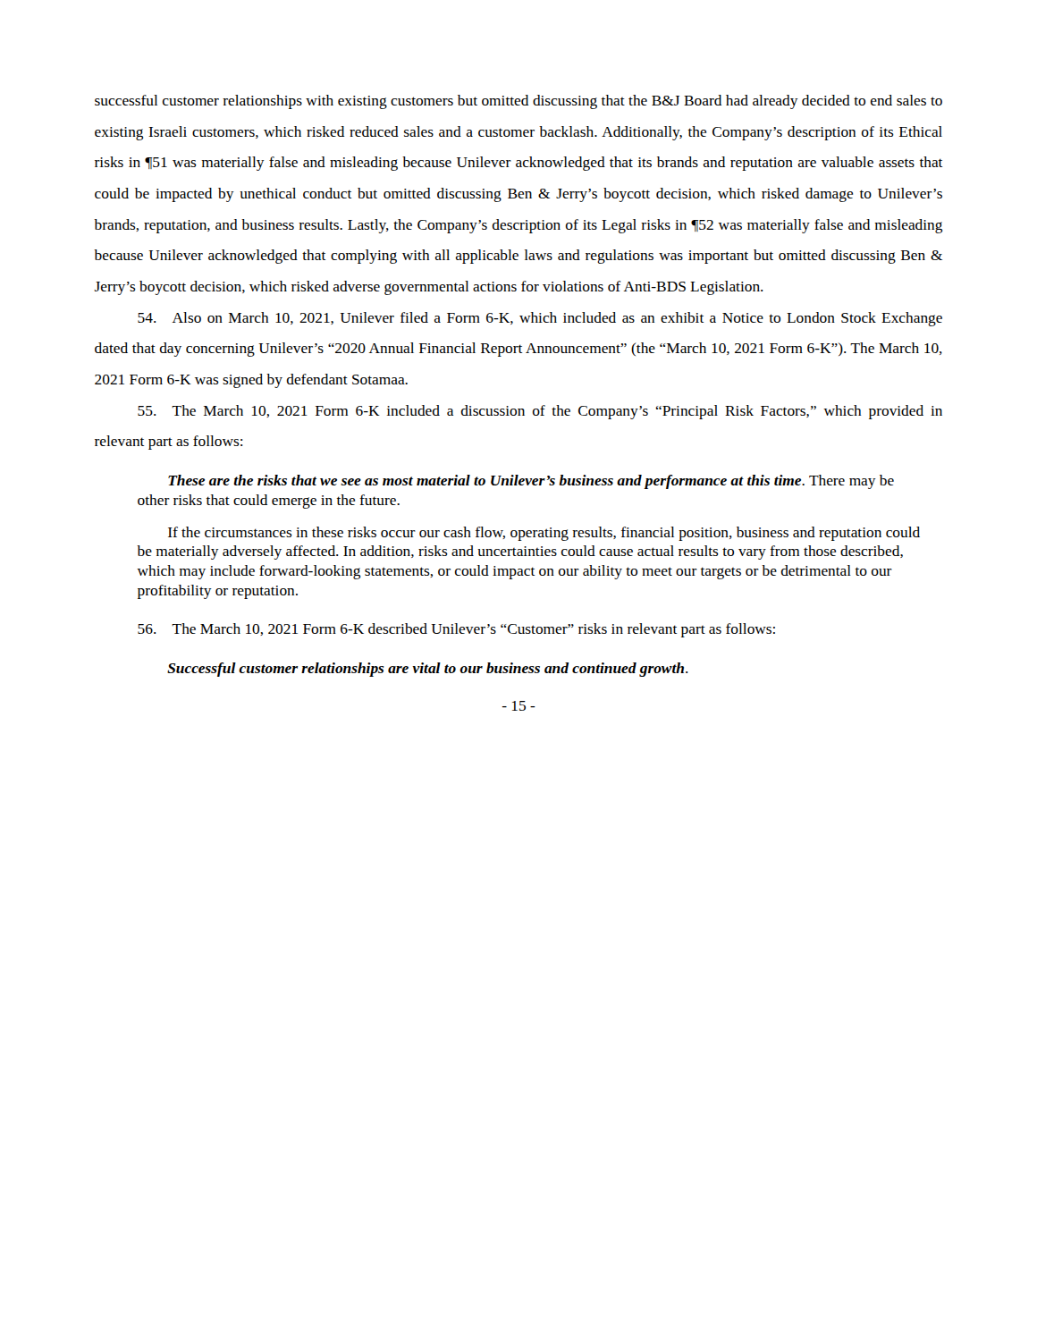successful customer relationships with existing customers but omitted discussing that the B&J Board had already decided to end sales to existing Israeli customers, which risked reduced sales and a customer backlash. Additionally, the Company’s description of its Ethical risks in ¶51 was materially false and misleading because Unilever acknowledged that its brands and reputation are valuable assets that could be impacted by unethical conduct but omitted discussing Ben & Jerry’s boycott decision, which risked damage to Unilever’s brands, reputation, and business results. Lastly, the Company’s description of its Legal risks in ¶52 was materially false and misleading because Unilever acknowledged that complying with all applicable laws and regulations was important but omitted discussing Ben & Jerry’s boycott decision, which risked adverse governmental actions for violations of Anti-BDS Legislation.
54. Also on March 10, 2021, Unilever filed a Form 6-K, which included as an exhibit a Notice to London Stock Exchange dated that day concerning Unilever’s “2020 Annual Financial Report Announcement” (the “March 10, 2021 Form 6-K”). The March 10, 2021 Form 6-K was signed by defendant Sotamaa.
55. The March 10, 2021 Form 6-K included a discussion of the Company’s “Principal Risk Factors,” which provided in relevant part as follows:
These are the risks that we see as most material to Unilever’s business and performance at this time. There may be other risks that could emerge in the future.
If the circumstances in these risks occur our cash flow, operating results, financial position, business and reputation could be materially adversely affected. In addition, risks and uncertainties could cause actual results to vary from those described, which may include forward-looking statements, or could impact on our ability to meet our targets or be detrimental to our profitability or reputation.
56. The March 10, 2021 Form 6-K described Unilever’s “Customer” risks in relevant part as follows:
Successful customer relationships are vital to our business and continued growth.
- 15 -